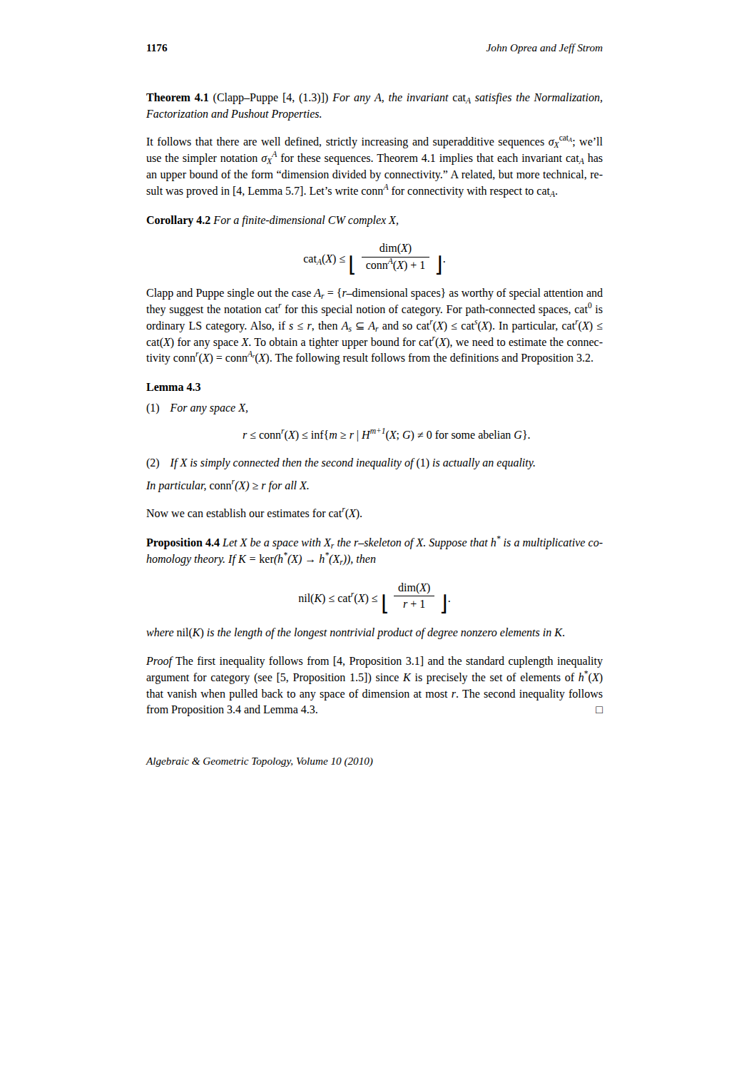1176 John Oprea and Jeff Strom
Theorem 4.1 (Clapp–Puppe [4, (1.3)]) For any A, the invariant catA satisfies the Normalization, Factorization and Pushout Properties.
It follows that there are well defined, strictly increasing and superadditive sequences σXcatA; we’ll use the simpler notation σXA for these sequences. Theorem 4.1 implies that each invariant catA has an upper bound of the form “dimension divided by connectivity.” A related, but more technical, result was proved in [4, Lemma 5.7]. Let’s write connA for connectivity with respect to catA.
Corollary 4.2 For a finite-dimensional CW complex X,
catA(X) ≤ ⌊ dim(X) connA(X) + 1 ⌋.
Clapp and Puppe single out the case Ar = {r–dimensional spaces} as worthy of special attention and they suggest the notation catr for this special notion of category. For path-connected spaces, cat0 is ordinary LS category. Also, if s ≤ r, then As ⊆ Ar and so catr(X) ≤ cats(X). In particular, catr(X) ≤ cat(X) for any space X. To obtain a tighter upper bound for catr(X), we need to estimate the connectivity connr(X) = connAr(X). The following result follows from the definitions and Proposition 3.2.
Lemma 4.3
(1) For any space X,
r ≤ connr(X) ≤ inf{m ≥ r | Hm+1(X; G) ≠ 0 for some abelian G}.
(2) If X is simply connected then the second inequality of (1) is actually an equality.
In particular, connr(X) ≥ r for all X.
Now we can establish our estimates for catr(X).
Proposition 4.4 Let X be a space with Xr the r–skeleton of X. Suppose that h* is a multiplicative cohomology theory. If K = ker(h*(X) → h*(Xr)), then
nil(K) ≤ catr(X) ≤ ⌊ dim(X) r + 1 ⌋.
where nil(K) is the length of the longest nontrivial product of degree nonzero elements in K.
Proof The first inequality follows from [4, Proposition 3.1] and the standard cuplength inequality argument for category (see [5, Proposition 1.5]) since K is precisely the set of elements of h*(X) that vanish when pulled back to any space of dimension at most r. The second inequality follows from Proposition 3.4 and Lemma 4.3. □
Algebraic & Geometric Topology, Volume 10 (2010)